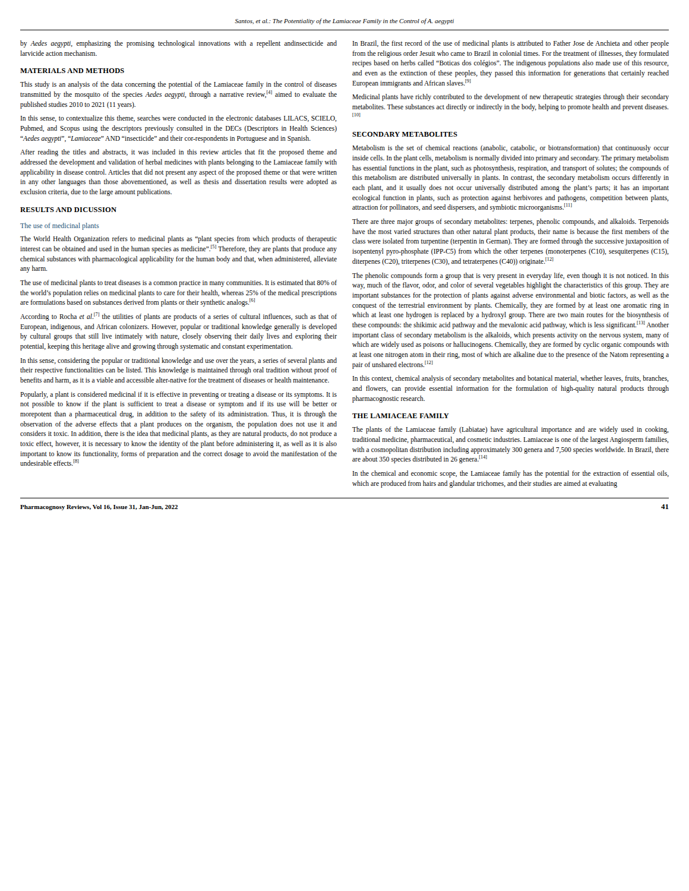Santos, et al.: The Potentiality of the Lamiaceae Family in the Control of A. aegypti
by Aedes aegypti, emphasizing the promising technological innovations with a repellent andinsecticide and larvicide action mechanism.
Materials and Methods
This study is an analysis of the data concerning the potential of the Lamiaceae family in the control of diseases transmitted by the mosquito of the species Aedes aegypti, through a narrative review,[4] aimed to evaluate the published studies 2010 to 2021 (11 years).
In this sense, to contextualize this theme, searches were conducted in the electronic databases LILACS, SCIELO, Pubmed, and Scopus using the descriptors previously consulted in the DECs (Descriptors in Health Sciences) “Aedes aegypti”, “Lamiaceae” AND “insecticide” and their cor-respondents in Portuguese and in Spanish.
After reading the titles and abstracts, it was included in this review articles that fit the proposed theme and addressed the development and validation of herbal medicines with plants belonging to the Lamiaceae family with applicability in disease control. Articles that did not present any aspect of the proposed theme or that were written in any other languages than those abovementioned, as well as thesis and dissertation results were adopted as exclusion criteria, due to the large amount publications.
Results and Dicussion
The use of medicinal plants
The World Health Organization refers to medicinal plants as “plant species from which products of therapeutic interest can be obtained and used in the human species as medicine”.[5] Therefore, they are plants that produce any chemical substances with pharmacological applicability for the human body and that, when administered, alleviate any harm.
The use of medicinal plants to treat diseases is a common practice in many communities. It is estimated that 80% of the world’s population relies on medicinal plants to care for their health, whereas 25% of the medical prescriptions are formulations based on substances derived from plants or their synthetic analogs.[6]
According to Rocha et al.[7] the utilities of plants are products of a series of cultural influences, such as that of European, indigenous, and African colonizers. However, popular or traditional knowledge generally is developed by cultural groups that still live intimately with nature, closely observing their daily lives and exploring their potential, keeping this heritage alive and growing through systematic and constant experimentation.
In this sense, considering the popular or traditional knowledge and use over the years, a series of several plants and their respective functionalities can be listed. This knowledge is maintained through oral tradition without proof of benefits and harm, as it is a viable and accessible alter-native for the treatment of diseases or health maintenance.
Popularly, a plant is considered medicinal if it is effective in preventing or treating a disease or its symptoms. It is not possible to know if the plant is sufficient to treat a disease or symptom and if its use will be better or morepotent than a pharmaceutical drug, in addition to the safety of its administration. Thus, it is through the observation of the adverse effects that a plant produces on the organism, the population does not use it and considers it toxic. In addition, there is the idea that medicinal plants, as they are natural products, do not produce a toxic effect, however, it is necessary to know the identity of the plant before administering it, as well as it is also important to know its functionality, forms of preparation and the correct dosage to avoid the manifestation of the undesirable effects.[8]
In Brazil, the first record of the use of medicinal plants is attributed to Father Jose de Anchieta and other people from the religious order Jesuit who came to Brazil in colonial times. For the treatment of illnesses, they formulated recipes based on herbs called “Boticas dos colégios”. The indigenous populations also made use of this resource, and even as the extinction of these peoples, they passed this information for generations that certainly reached European immigrants and African slaves.[9]
Medicinal plants have richly contributed to the development of new therapeutic strategies through their secondary metabolites. These substances act directly or indirectly in the body, helping to promote health and prevent diseases.[10]
Secondary Metabolites
Metabolism is the set of chemical reactions (anabolic, catabolic, or biotransformation) that continuously occur inside cells. In the plant cells, metabolism is normally divided into primary and secondary. The primary metabolism has essential functions in the plant, such as photosynthesis, respiration, and transport of solutes; the compounds of this metabolism are distributed universally in plants. In contrast, the secondary metabolism occurs differently in each plant, and it usually does not occur universally distributed among the plant’s parts; it has an important ecological function in plants, such as protection against herbivores and pathogens, competition between plants, attraction for pollinators, and seed dispersers, and symbiotic microorganisms.[11]
There are three major groups of secondary metabolites: terpenes, phenolic compounds, and alkaloids. Terpenoids have the most varied structures than other natural plant products, their name is because the first members of the class were isolated from turpentine (terpentin in German). They are formed through the successive juxtaposition of isopentenyl pyro-phosphate (IPP-C5) from which the other terpenes (monoterpenes (C10), sesquiterpenes (C15), diterpenes (C20), triterpenes (C30), and tetraterpenes (C40)) originate.[12]
The phenolic compounds form a group that is very present in everyday life, even though it is not noticed. In this way, much of the flavor, odor, and color of several vegetables highlight the characteristics of this group. They are important substances for the protection of plants against adverse environmental and biotic factors, as well as the conquest of the terrestrial environment by plants. Chemically, they are formed by at least one aromatic ring in which at least one hydrogen is replaced by a hydroxyl group. There are two main routes for the biosynthesis of these compounds: the shikimic acid pathway and the mevalonic acid pathway, which is less significant.[13] Another important class of secondary metabolism is the alkaloids, which presents activity on the nervous system, many of which are widely used as poisons or hallucinogens. Chemically, they are formed by cyclic organic compounds with at least one nitrogen atom in their ring, most of which are alkaline due to the presence of the Natom representing a pair of unshared electrons.[12]
In this context, chemical analysis of secondary metabolites and botanical material, whether leaves, fruits, branches, and flowers, can provide essential information for the formulation of high-quality natural products through pharmacognostic research.
The Lamiaceae Family
The plants of the Lamiaceae family (Labiatae) have agricultural importance and are widely used in cooking, traditional medicine, pharmaceutical, and cosmetic industries. Lamiaceae is one of the largest Angiosperm families, with a cosmopolitan distribution including approximately 300 genera and 7,500 species worldwide. In Brazil, there are about 350 species distributed in 26 genera.[14]
In the chemical and economic scope, the Lamiaceae family has the potential for the extraction of essential oils, which are produced from hairs and glandular trichomes, and their studies are aimed at evaluating
Pharmacognosy Reviews, Vol 16, Issue 31, Jan-Jun, 2022 41